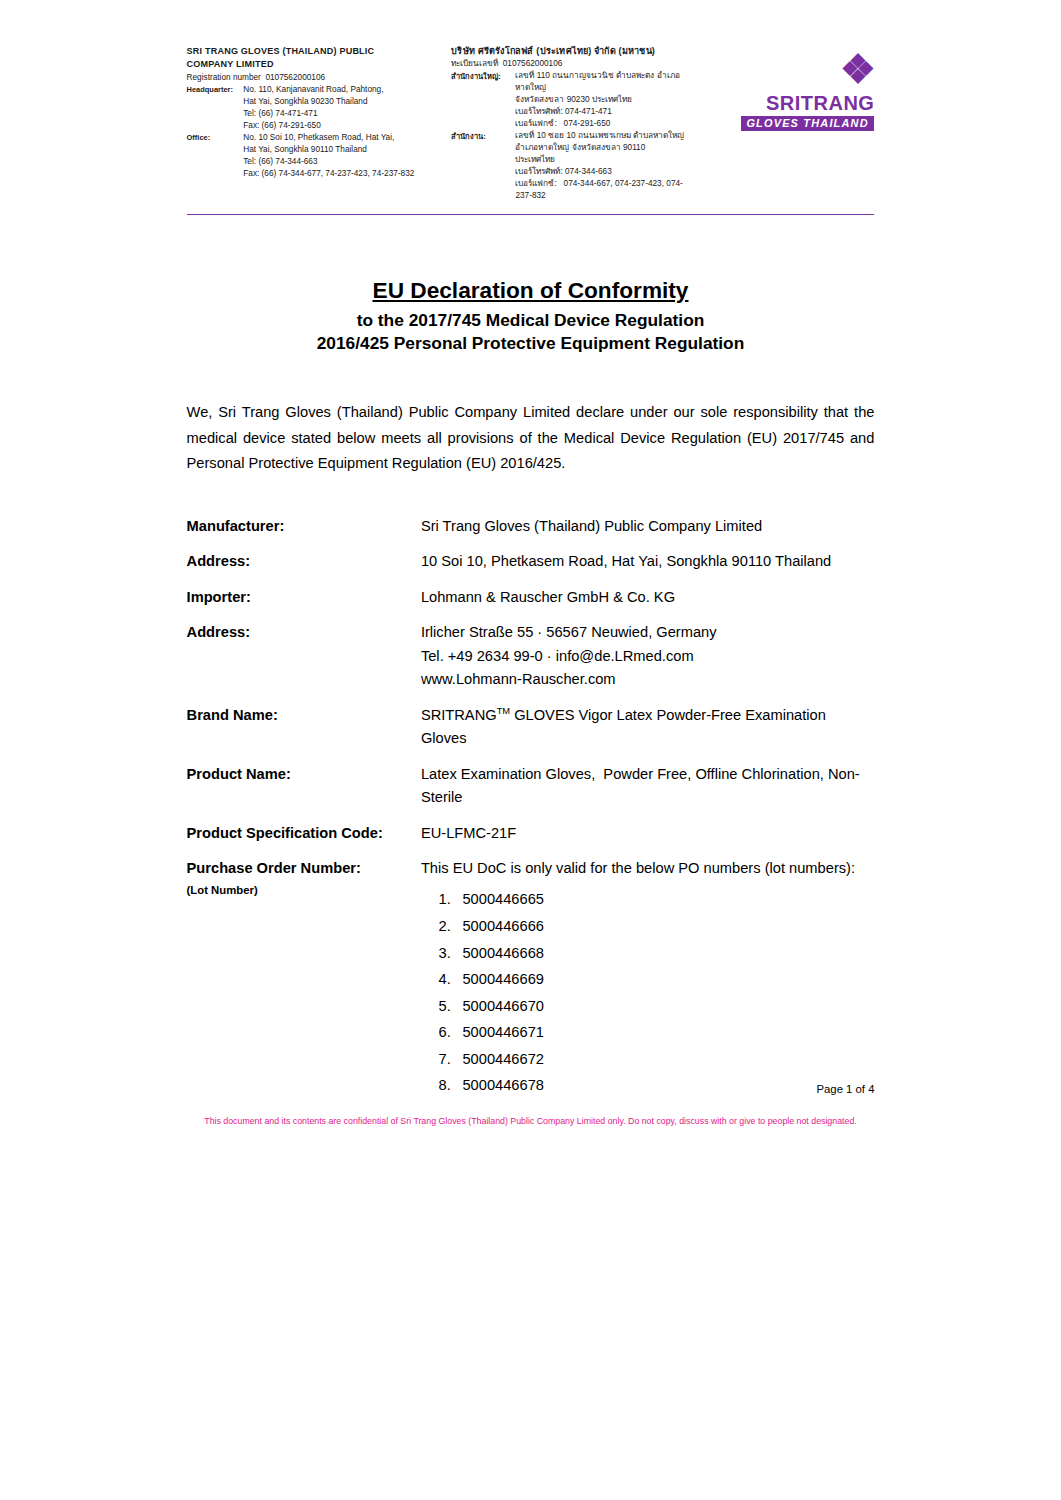SRI TRANG GLOVES (THAILAND) PUBLIC COMPANY LIMITED
Registration number 0107562000106
Headquarter:
No. 110, Kanjanavanit Road, Pahtong,
Hat Yai, Songkhla 90230 Thailand
Tel: (66) 74-471-471
Fax: (66) 74-291-650
Office:
No. 10 Soi 10, Phetkasem Road, Hat Yai,
Hat Yai, Songkhla 90110 Thailand
Tel: (66) 74-344-663
Fax: (66) 74-344-677, 74-237-423, 74-237-832
บริษัท ศรีตรังโกลฟส์ (ประเทศไทย) จำกัด (มหาชน)
ทะเบียนเลขที่ 0107562000106
สำนักงานใหญ่:
เลขที่ 110 ถนนกาญจนวนิช ตำบลพะตง อำเภอหาดใหญ่
จังหวัดสงขลา 90230 ประเทศไทย
เบอร์โทรศัพท์: 074-471-471
เบอร์แฟกซ์: 074-291-650
สำนักงาน:
เลขที่ 10 ซอย 10 ถนนเพชรเกษม ตำบลหาดใหญ่
อำเภอหาดใหญ่ จังหวัดสงขลา 90110 ประเทศไทย
เบอร์โทรศัพท์: 074-344-663
เบอร์แฟกซ์: 074-344-667, 074-237-423, 074-237-832
❖
SRITRANG
GLOVES THAILAND
EU Declaration of Conformity
to the 2017/745 Medical Device Regulation
2016/425 Personal Protective Equipment Regulation
We, Sri Trang Gloves (Thailand) Public Company Limited declare under our sole responsibility that the medical device stated below meets all provisions of the Medical Device Regulation (EU) 2017/745 and Personal Protective Equipment Regulation (EU) 2016/425.
| Manufacturer: | Sri Trang Gloves (Thailand) Public Company Limited |
| Address: | 10 Soi 10, Phetkasem Road, Hat Yai, Songkhla 90110 Thailand |
| Importer: | Lohmann & Rauscher GmbH & Co. KG |
| Address: | Irlicher Straße 55 · 56567 Neuwied, Germany Tel. +49 2634 99-0 · info@de.LRmed.com www.Lohmann-Rauscher.com |
| Brand Name: | SRITRANG TM GLOVES Vigor Latex Powder-Free Examination Gloves |
| Product Name: | Latex Examination Gloves, Powder Free, Offline Chlorination, Non-Sterile |
| Product Specification Code: | EU-LFMC-21F |
| Purchase Order Number: (Lot Number) | This EU DoC is only valid for the below PO numbers (lot numbers): 5000446665 5000446666 5000446668 5000446669 5000446670 5000446671 5000446672 5000446678 |
Page 1 of 4
This document and its contents are confidential of Sri Trang Gloves (Thailand) Public Company Limited only. Do not copy, discuss with or give to people not designated.